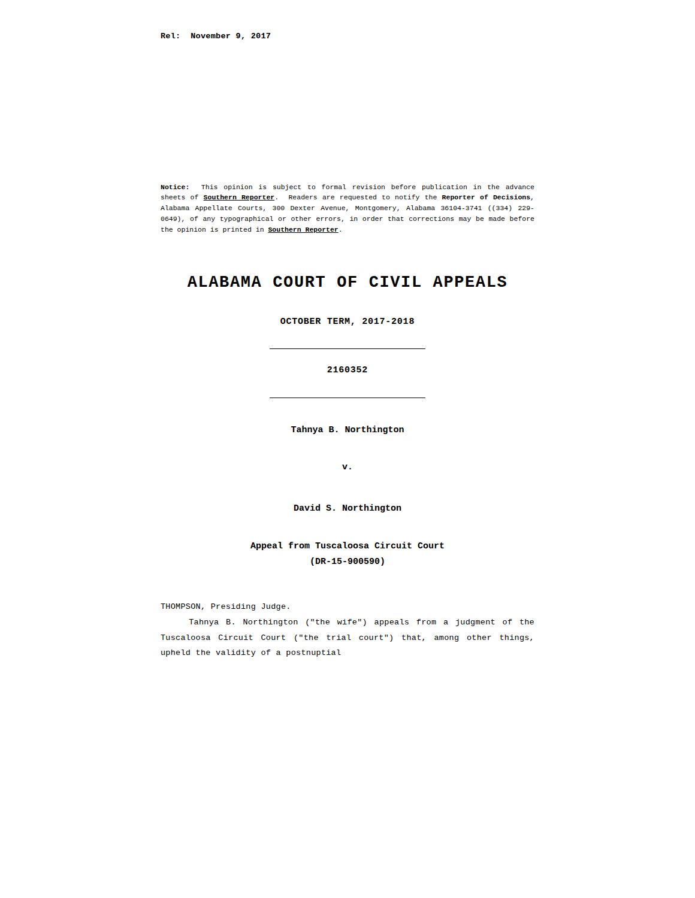Rel: November 9, 2017
Notice: This opinion is subject to formal revision before publication in the advance sheets of Southern Reporter. Readers are requested to notify the Reporter of Decisions, Alabama Appellate Courts, 300 Dexter Avenue, Montgomery, Alabama 36104-3741 ((334) 229-0649), of any typographical or other errors, in order that corrections may be made before the opinion is printed in Southern Reporter.
ALABAMA COURT OF CIVIL APPEALS
OCTOBER TERM, 2017-2018
2160352
Tahnya B. Northington
v.
David S. Northington
Appeal from Tuscaloosa Circuit Court
(DR-15-900590)
THOMPSON, Presiding Judge.
Tahnya B. Northington ("the wife") appeals from a judgment of the Tuscaloosa Circuit Court ("the trial court") that, among other things, upheld the validity of a postnuptial